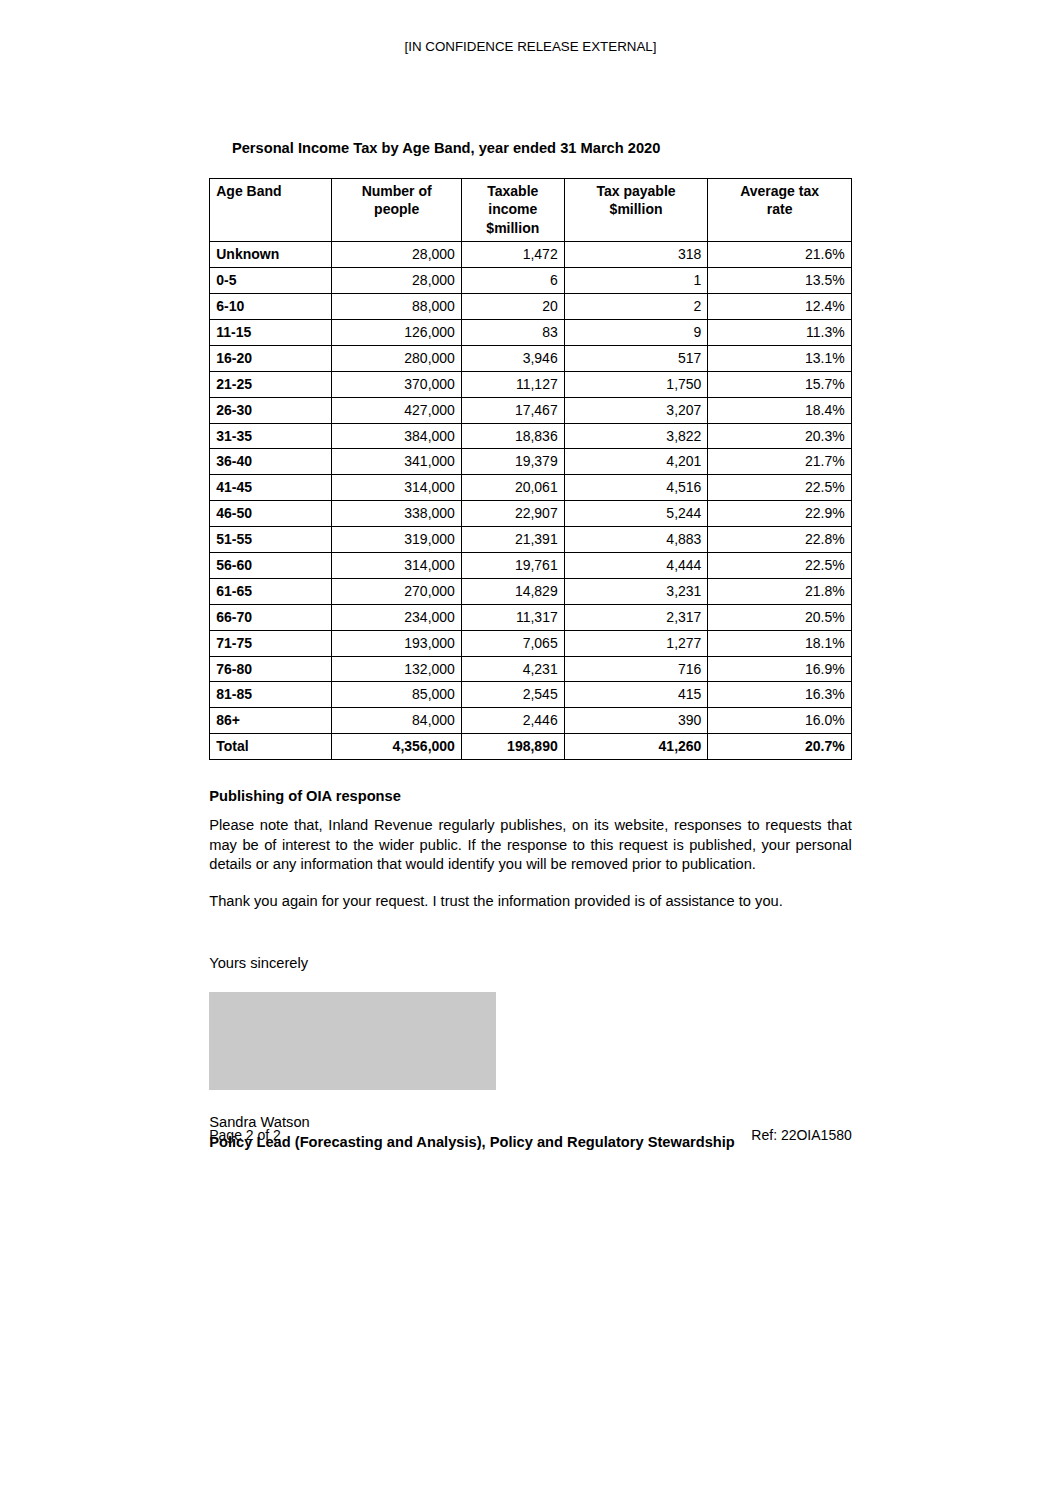[IN CONFIDENCE RELEASE EXTERNAL]
Personal Income Tax by Age Band, year ended 31 March 2020
| Age Band | Number of people | Taxable income $million | Tax payable $million | Average tax rate |
| --- | --- | --- | --- | --- |
| Unknown | 28,000 | 1,472 | 318 | 21.6% |
| 0-5 | 28,000 | 6 | 1 | 13.5% |
| 6-10 | 88,000 | 20 | 2 | 12.4% |
| 11-15 | 126,000 | 83 | 9 | 11.3% |
| 16-20 | 280,000 | 3,946 | 517 | 13.1% |
| 21-25 | 370,000 | 11,127 | 1,750 | 15.7% |
| 26-30 | 427,000 | 17,467 | 3,207 | 18.4% |
| 31-35 | 384,000 | 18,836 | 3,822 | 20.3% |
| 36-40 | 341,000 | 19,379 | 4,201 | 21.7% |
| 41-45 | 314,000 | 20,061 | 4,516 | 22.5% |
| 46-50 | 338,000 | 22,907 | 5,244 | 22.9% |
| 51-55 | 319,000 | 21,391 | 4,883 | 22.8% |
| 56-60 | 314,000 | 19,761 | 4,444 | 22.5% |
| 61-65 | 270,000 | 14,829 | 3,231 | 21.8% |
| 66-70 | 234,000 | 11,317 | 2,317 | 20.5% |
| 71-75 | 193,000 | 7,065 | 1,277 | 18.1% |
| 76-80 | 132,000 | 4,231 | 716 | 16.9% |
| 81-85 | 85,000 | 2,545 | 415 | 16.3% |
| 86+ | 84,000 | 2,446 | 390 | 16.0% |
| Total | 4,356,000 | 198,890 | 41,260 | 20.7% |
Publishing of OIA response
Please note that, Inland Revenue regularly publishes, on its website, responses to requests that may be of interest to the wider public. If the response to this request is published, your personal details or any information that would identify you will be removed prior to publication.
Thank you again for your request. I trust the information provided is of assistance to you.
Yours sincerely
Sandra Watson
Policy Lead (Forecasting and Analysis), Policy and Regulatory Stewardship
Page 2 of 2
Ref: 22OIA1580